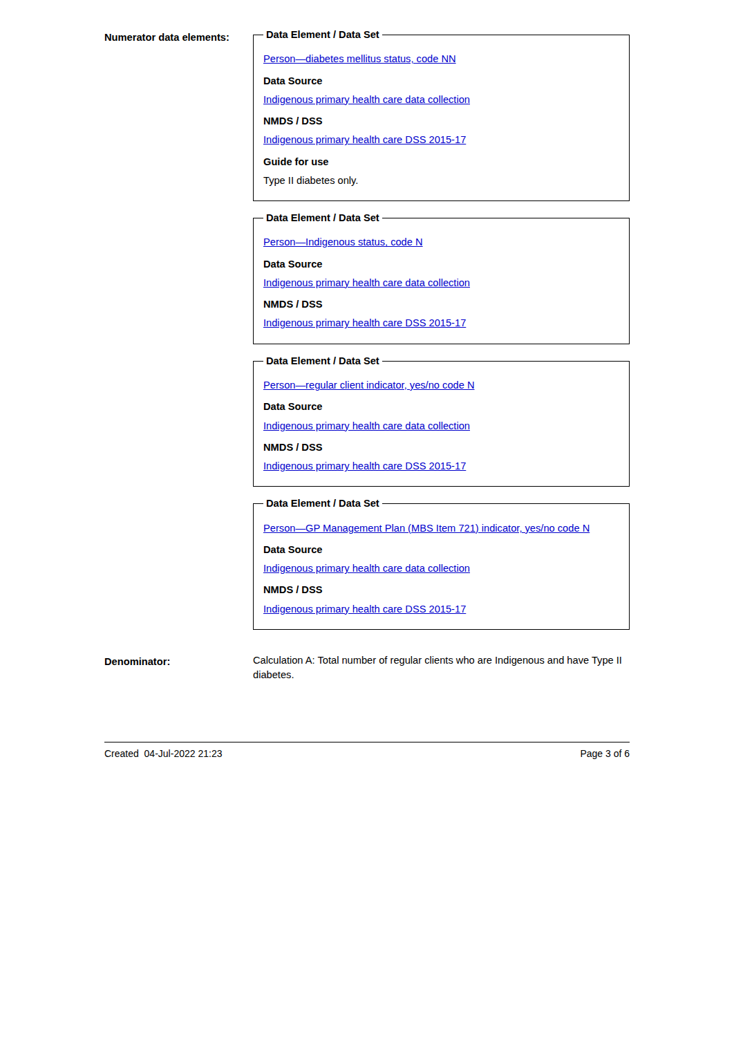Numerator data elements:
Data Element / Data Set
Person—diabetes mellitus status, code NN
Data Source
Indigenous primary health care data collection
NMDS / DSS
Indigenous primary health care DSS 2015-17
Guide for use
Type II diabetes only.
Data Element / Data Set
Person—Indigenous status, code N
Data Source
Indigenous primary health care data collection
NMDS / DSS
Indigenous primary health care DSS 2015-17
Data Element / Data Set
Person—regular client indicator, yes/no code N
Data Source
Indigenous primary health care data collection
NMDS / DSS
Indigenous primary health care DSS 2015-17
Data Element / Data Set
Person—GP Management Plan (MBS Item 721) indicator, yes/no code N
Data Source
Indigenous primary health care data collection
NMDS / DSS
Indigenous primary health care DSS 2015-17
Denominator:
Calculation A: Total number of regular clients who are Indigenous and have Type II diabetes.
Created 04-Jul-2022 21:23 Page 3 of 6